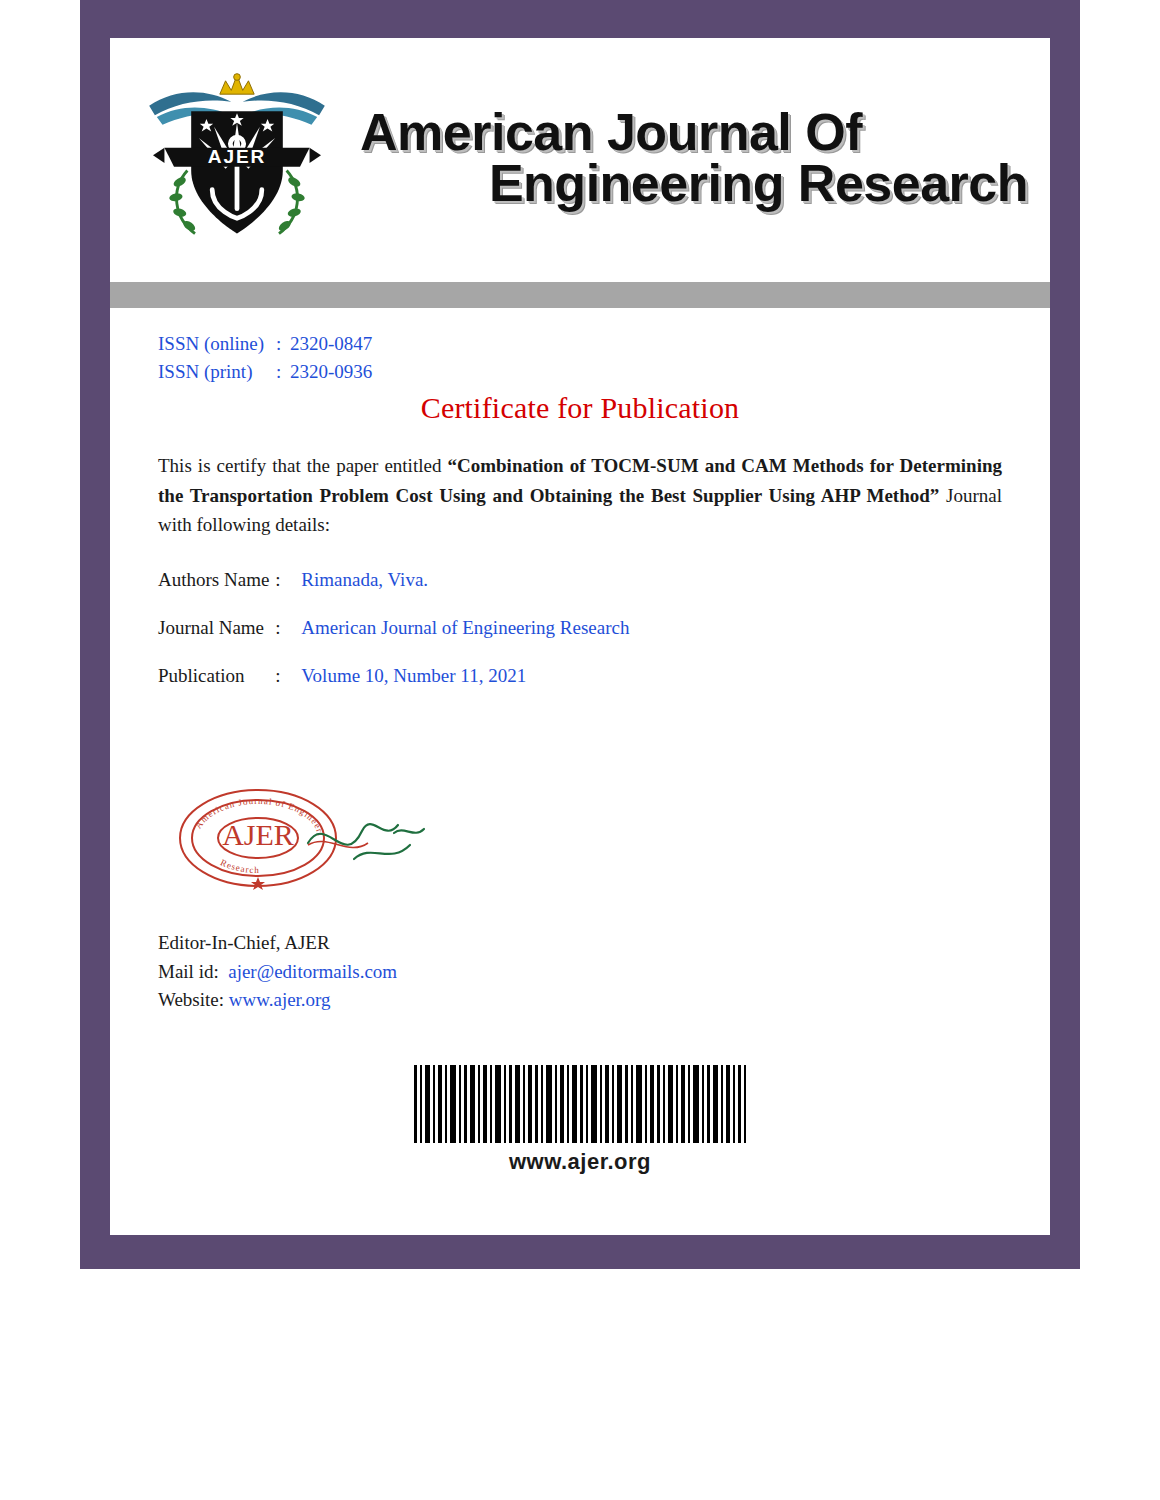AJER
American Journal Of
Engineering Research
ISSN (online): 2320-0847
ISSN (print): 2320-0936
Certificate for Publication
This is certify that the paper entitled “Combination of TOCM-SUM and CAM Methods for Determining the Transportation Problem Cost Using and Obtaining the Best Supplier Using AHP Method” Journal with following details:
| Authors Name | : | Rimanada, Viva. |
| Journal Name | : | American Journal of Engineering Research |
| Publication | : | Volume 10, Number 11, 2021 |
American Journal of Engineering Research AJER
Editor-In-Chief, AJER
Mail id: ajer@editormails.com
Website: www.ajer.org
www.ajer.org